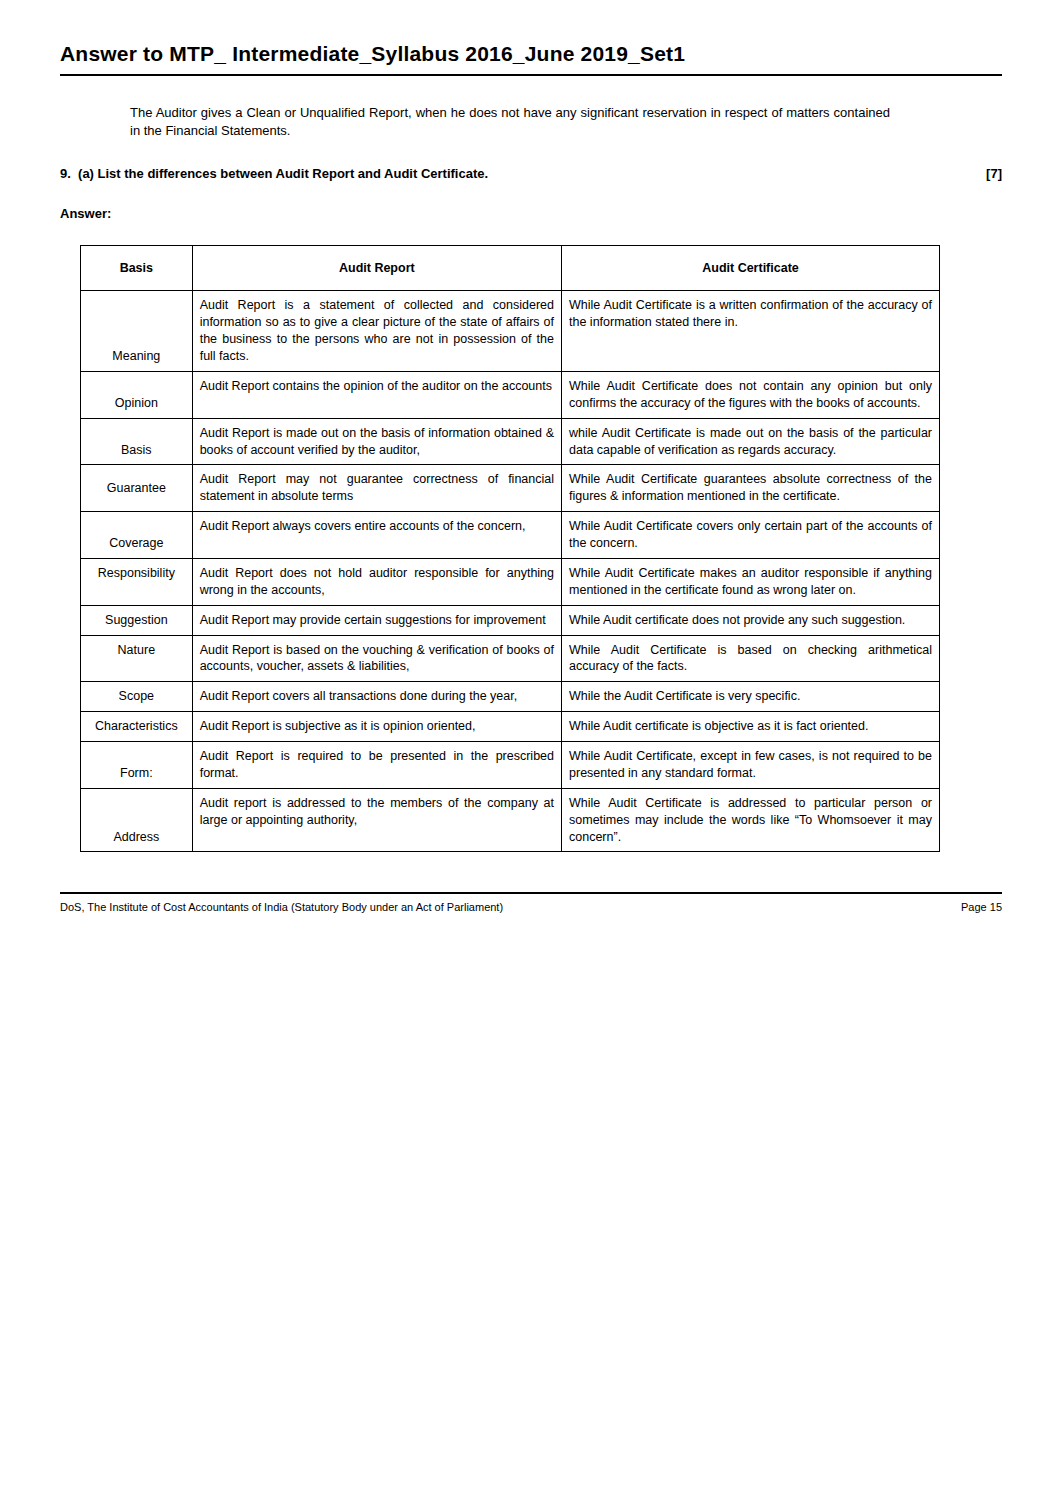Answer to MTP_ Intermediate_Syllabus 2016_June 2019_Set1
The Auditor gives a Clean or Unqualified Report, when he does not have any significant reservation in respect of matters contained in the Financial Statements.
9. (a) List the differences between Audit Report and Audit Certificate. [7]
Answer:
| Basis | Audit Report | Audit Certificate |
| --- | --- | --- |
| Meaning | Audit Report is a statement of collected and considered information so as to give a clear picture of the state of affairs of the business to the persons who are not in possession of the full facts. | While Audit Certificate is a written confirmation of the accuracy of the information stated there in. |
| Opinion | Audit Report contains the opinion of the auditor on the accounts | While Audit Certificate does not contain any opinion but only confirms the accuracy of the figures with the books of accounts. |
| Basis | Audit Report is made out on the basis of information obtained & books of account verified by the auditor, | while Audit Certificate is made out on the basis of the particular data capable of verification as regards accuracy. |
| Guarantee | Audit Report may not guarantee correctness of financial statement in absolute terms | While Audit Certificate guarantees absolute correctness of the figures & information mentioned in the certificate. |
| Coverage | Audit Report always covers entire accounts of the concern, | While Audit Certificate covers only certain part of the accounts of the concern. |
| Responsibility | Audit Report does not hold auditor responsible for anything wrong in the accounts, | While Audit Certificate makes an auditor responsible if anything mentioned in the certificate found as wrong later on. |
| Suggestion | Audit Report may provide certain suggestions for improvement | While Audit certificate does not provide any such suggestion. |
| Nature | Audit Report is based on the vouching & verification of books of accounts, voucher, assets & liabilities, | While Audit Certificate is based on checking arithmetical accuracy of the facts. |
| Scope | Audit Report covers all transactions done during the year, | While the Audit Certificate is very specific. |
| Characteristics | Audit Report is subjective as it is opinion oriented, | While Audit certificate is objective as it is fact oriented. |
| Form: | Audit Report is required to be presented in the prescribed format. | While Audit Certificate, except in few cases, is not required to be presented in any standard format. |
| Address | Audit report is addressed to the members of the company at large or appointing authority, | While Audit Certificate is addressed to particular person or sometimes may include the words like “To Whomsoever it may concern”. |
DoS, The Institute of Cost Accountants of India (Statutory Body under an Act of Parliament) Page 15